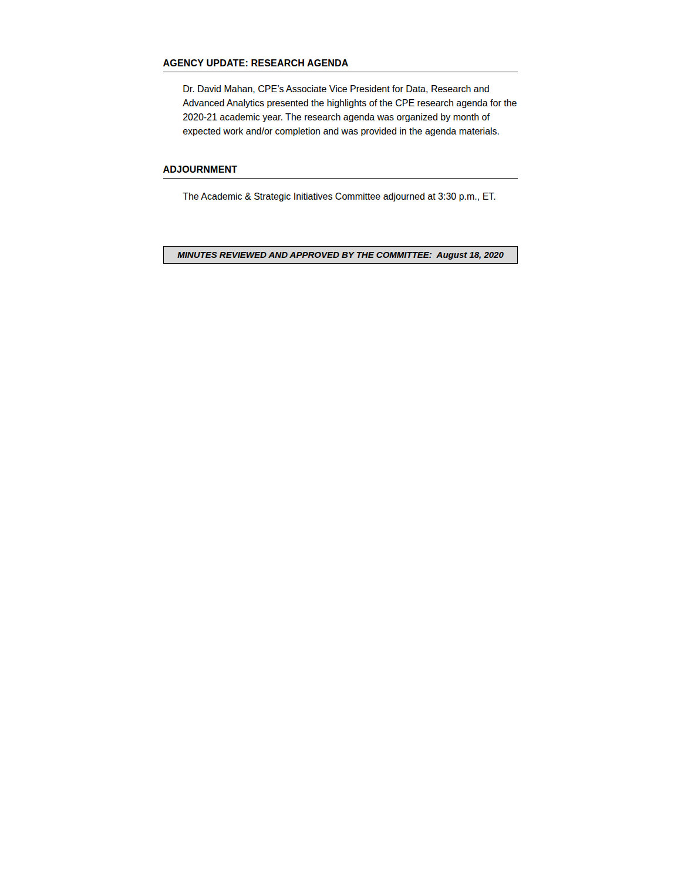AGENCY UPDATE: RESEARCH AGENDA
Dr. David Mahan, CPE’s Associate Vice President for Data, Research and Advanced Analytics presented the highlights of the CPE research agenda for the 2020-21 academic year. The research agenda was organized by month of expected work and/or completion and was provided in the agenda materials.
ADJOURNMENT
The Academic & Strategic Initiatives Committee adjourned at 3:30 p.m., ET.
MINUTES REVIEWED AND APPROVED BY THE COMMITTEE: August 18, 2020